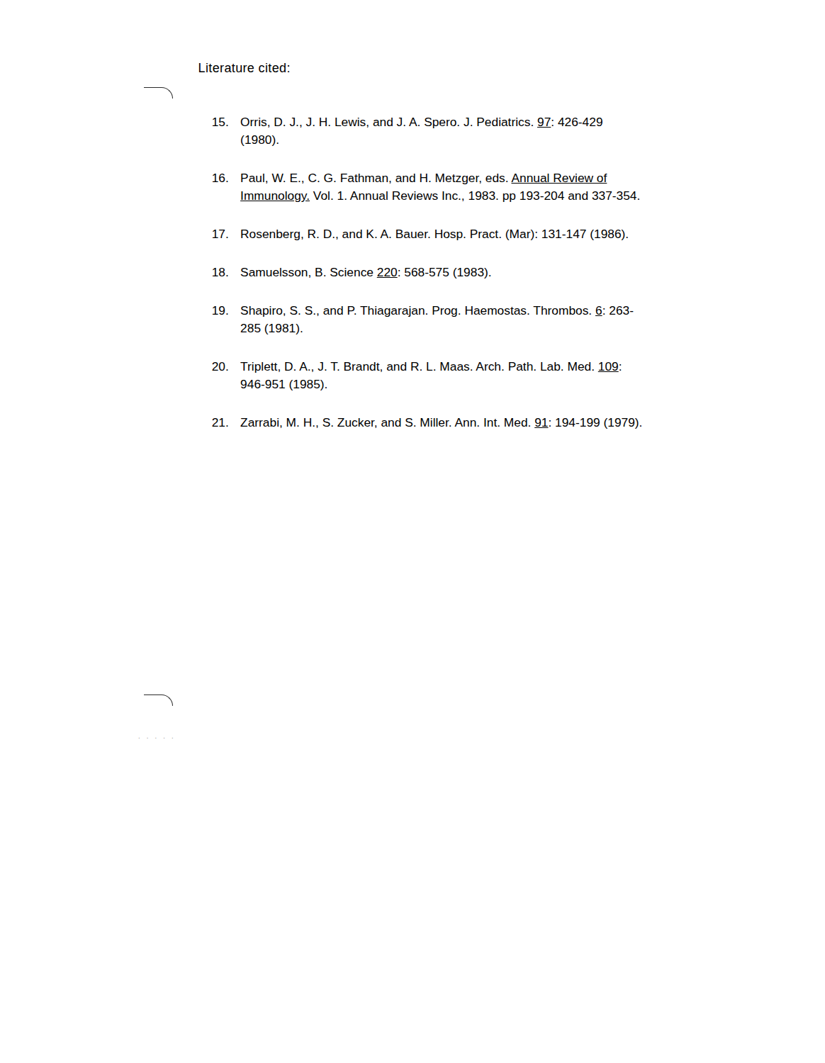Literature cited:
15. Orris, D. J., J. H. Lewis, and J. A. Spero. J. Pediatrics. 97: 426-429 (1980).
16. Paul, W. E., C. G. Fathman, and H. Metzger, eds. Annual Review of Immunology. Vol. 1. Annual Reviews Inc., 1983. pp 193-204 and 337-354.
17. Rosenberg, R. D., and K. A. Bauer. Hosp. Pract. (Mar): 131-147 (1986).
18. Samuelsson, B. Science 220: 568-575 (1983).
19. Shapiro, S. S., and P. Thiagarajan. Prog. Haemostas. Thrombos. 6: 263-285 (1981).
20. Triplett, D. A., J. T. Brandt, and R. L. Maas. Arch. Path. Lab. Med. 109: 946-951 (1985).
21. Zarrabi, M. H., S. Zucker, and S. Miller. Ann. Int. Med. 91: 194-199 (1979).
. . . . .